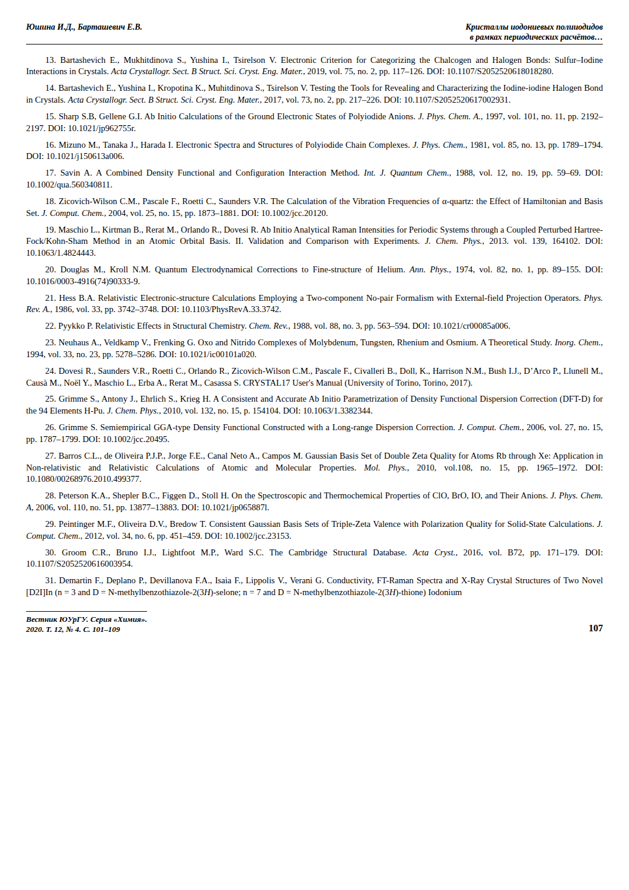Юшина И.Д., Барташевич Е.В.
Кристаллы иодониевых полииодидов
в рамках периодических расчётов…
13. Bartashevich E., Mukhitdinova S., Yushina I., Tsirelson V. Electronic Criterion for Categorizing the Chalcogen and Halogen Bonds: Sulfur–Iodine Interactions in Crystals. Acta Crystallogr. Sect. B Struct. Sci. Cryst. Eng. Mater., 2019, vol. 75, no. 2, pp. 117–126. DOI: 10.1107/S2052520618018280.
14. Bartashevich E., Yushina I., Kropotina K., Muhitdinova S., Tsirelson V. Testing the Tools for Revealing and Characterizing the Iodine-iodine Halogen Bond in Crystals. Acta Crystallogr. Sect. B Struct. Sci. Cryst. Eng. Mater., 2017, vol. 73, no. 2, pp. 217–226. DOI: 10.1107/S2052520617002931.
15. Sharp S.B, Gellene G.I. Ab Initio Calculations of the Ground Electronic States of Polyiodide Anions. J. Phys. Chem. A., 1997, vol. 101, no. 11, pp. 2192–2197. DOI: 10.1021/jp962755r.
16. Mizuno M., Tanaka J., Harada I. Electronic Spectra and Structures of Polyiodide Chain Complexes. J. Phys. Chem., 1981, vol. 85, no. 13, pp. 1789–1794. DOI: 10.1021/j150613a006.
17. Savin A. A Combined Density Functional and Configuration Interaction Method. Int. J. Quantum Chem., 1988, vol. 12, no. 19, pp. 59–69. DOI: 10.1002/qua.560340811.
18. Zicovich-Wilson C.M., Pascale F., Roetti C., Saunders V.R. The Calculation of the Vibration Frequencies of α-quartz: the Effect of Hamiltonian and Basis Set. J. Comput. Chem., 2004, vol. 25, no. 15, pp. 1873–1881. DOI: 10.1002/jcc.20120.
19. Maschio L., Kirtman B., Rerat M., Orlando R., Dovesi R. Ab Initio Analytical Raman Intensities for Periodic Systems through a Coupled Perturbed Hartree-Fock/Kohn-Sham Method in an Atomic Orbital Basis. II. Validation and Comparison with Experiments. J. Chem. Phys., 2013. vol. 139, 164102. DOI: 10.1063/1.4824443.
20. Douglas M., Kroll N.M. Quantum Electrodynamical Corrections to Fine-structure of Helium. Ann. Phys., 1974, vol. 82, no. 1, pp. 89–155. DOI: 10.1016/0003-4916(74)90333-9.
21. Hess B.A. Relativistic Electronic-structure Calculations Employing a Two-component No-pair Formalism with External-field Projection Operators. Phys. Rev. A., 1986, vol. 33, pp. 3742–3748. DOI: 10.1103/PhysRevA.33.3742.
22. Pyykko P. Relativistic Effects in Structural Chemistry. Chem. Rev., 1988, vol. 88, no. 3, pp. 563–594. DOI: 10.1021/cr00085a006.
23. Neuhaus A., Veldkamp V., Frenking G. Oxo and Nitrido Complexes of Molybdenum, Tungsten, Rhenium and Osmium. A Theoretical Study. Inorg. Chem., 1994, vol. 33, no. 23, pp. 5278–5286. DOI: 10.1021/ic00101a020.
24. Dovesi R., Saunders V.R., Roetti C., Orlando R., Zicovich-Wilson C.M., Pascale F., Civalleri B., Doll, K., Harrison N.M., Bush I.J., D’Arco P., Llunell M., Causà M., Noël Y., Maschio L., Erba A., Rerat M., Casassa S. CRYSTAL17 User's Manual (University of Torino, Torino, 2017).
25. Grimme S., Antony J., Ehrlich S., Krieg H. A Consistent and Accurate Ab Initio Parametrization of Density Functional Dispersion Correction (DFT-D) for the 94 Elements H-Pu. J. Chem. Phys., 2010, vol. 132, no. 15, p. 154104. DOI: 10.1063/1.3382344.
26. Grimme S. Semiempirical GGA-type Density Functional Constructed with a Long-range Dispersion Correction. J. Comput. Chem., 2006, vol. 27, no. 15, pp. 1787–1799. DOI: 10.1002/jcc.20495.
27. Barros C.L., de Oliveira P.J.P., Jorge F.E., Canal Neto A., Campos M. Gaussian Basis Set of Double Zeta Quality for Atoms Rb through Xe: Application in Non-relativistic and Relativistic Calculations of Atomic and Molecular Properties. Mol. Phys., 2010, vol.108, no. 15, pp. 1965–1972. DOI: 10.1080/00268976.2010.499377.
28. Peterson K.A., Shepler B.C., Figgen D., Stoll H. On the Spectroscopic and Thermochemical Properties of ClO, BrO, IO, and Their Anions. J. Phys. Chem. A, 2006, vol. 110, no. 51, pp. 13877–13883. DOI: 10.1021/jp065887l.
29. Peintinger M.F., Oliveira D.V., Bredow T. Consistent Gaussian Basis Sets of Triple-Zeta Valence with Polarization Quality for Solid-State Calculations. J. Comput. Chem., 2012, vol. 34, no. 6, pp. 451–459. DOI: 10.1002/jcc.23153.
30. Groom C.R., Bruno I.J., Lightfoot M.P., Ward S.C. The Cambridge Structural Database. Acta Cryst., 2016, vol. B72, pp. 171–179. DOI: 10.1107/S2052520616003954.
31. Demartin F., Deplano P., Devillanova F.A., Isaia F., Lippolis V., Verani G. Conductivity, FT-Raman Spectra and X-Ray Crystal Structures of Two Novel [D2I]In (n = 3 and D = N-methylbenzothiazole-2(3H)-selone; n = 7 and D = N-methylbenzothiazole-2(3H)-thione) Iodonium
Вестник ЮУрГУ. Серия «Химия».
2020. Т. 12, № 4. С. 101–109
107